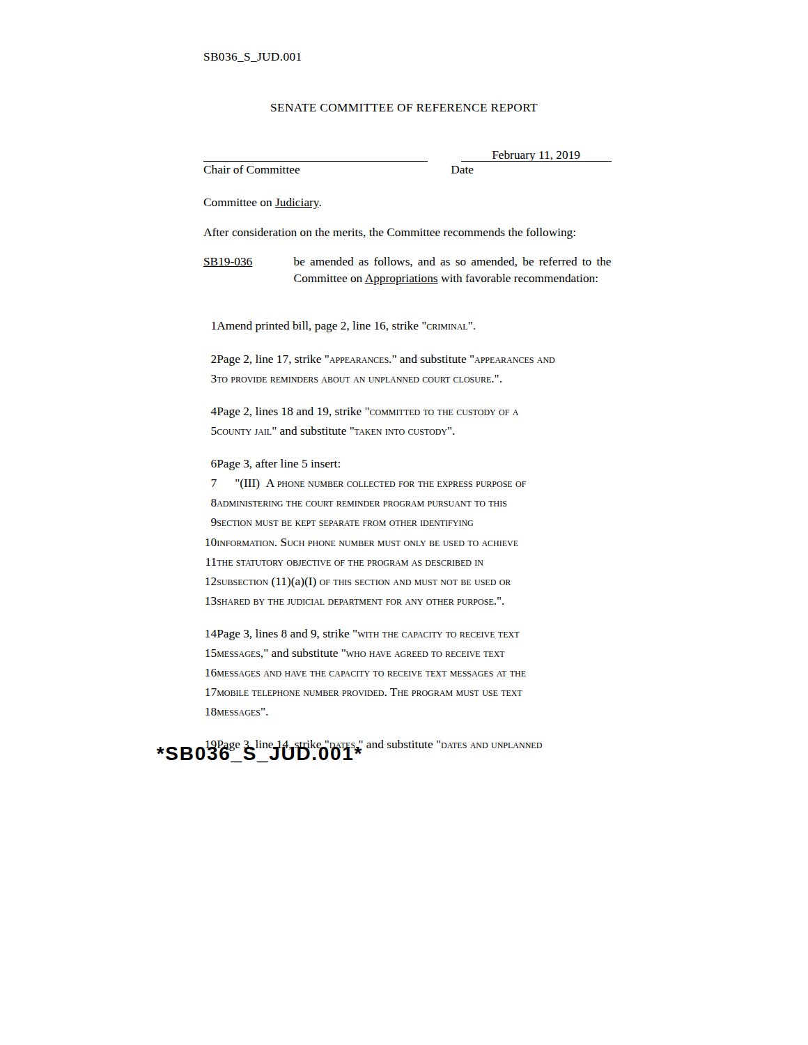SB036_S_JUD.001
SENATE COMMITTEE OF REFERENCE REPORT
February 11, 2019
Chair of Committee
Date
Committee on Judiciary.
After consideration on the merits, the Committee recommends the following:
SB19-036
be amended as follows, and as so amended, be referred to the Committee on Appropriations with favorable recommendation:
| 1 | Amend printed bill, page 2, line 16, strike " criminal ". |
| 2 | Page 2, line 17, strike " appearances. " and substitute " appearances and |
| 3 | to provide reminders about an unplanned court closure. ". |
| 4 | Page 2, lines 18 and 19, strike " committed to the custody of a |
| 5 | county jail " and substitute " taken into custody ". |
| 6 | Page 3, after line 5 insert: |
| 7 | "(III) A phone number collected for the express purpose of |
| 8 | administering the court reminder program pursuant to this |
| 9 | section must be kept separate from other identifying |
| 10 | information. Such phone number must only be used to achieve |
| 11 | the statutory objective of the program as described in |
| 12 | subsection (11)(a)(I) of this section and must not be used or |
| 13 | shared by the judicial department for any other purpose. ". |
| 14 | Page 3, lines 8 and 9, strike " with the capacity to receive text |
| 15 | messages, " and substitute " who have agreed to receive text |
| 16 | messages and have the capacity to receive text messages at the |
| 17 | mobile telephone number provided. The program must use text |
| 18 | messages ". |
| 19 | Page 3, line 14, strike " dates. " and substitute " dates and unplanned |
*SB036_S_JUD.001*